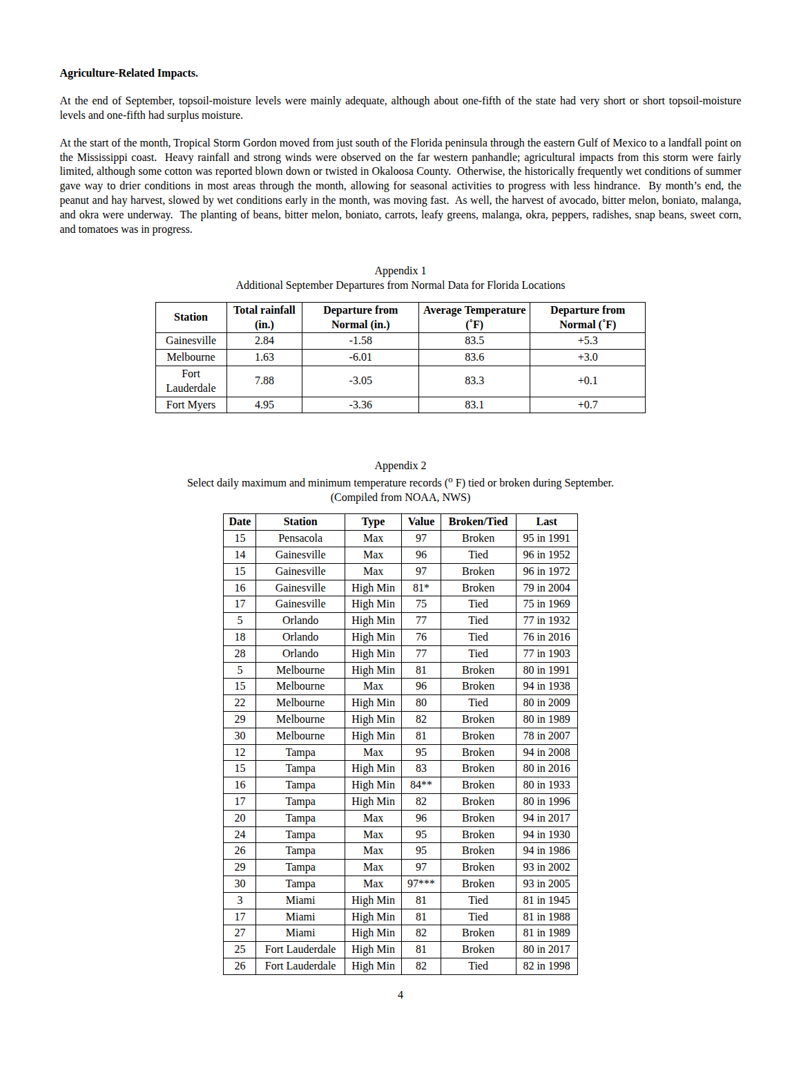Agriculture-Related Impacts.
At the end of September, topsoil-moisture levels were mainly adequate, although about one-fifth of the state had very short or short topsoil-moisture levels and one-fifth had surplus moisture.
At the start of the month, Tropical Storm Gordon moved from just south of the Florida peninsula through the eastern Gulf of Mexico to a landfall point on the Mississippi coast. Heavy rainfall and strong winds were observed on the far western panhandle; agricultural impacts from this storm were fairly limited, although some cotton was reported blown down or twisted in Okaloosa County. Otherwise, the historically frequently wet conditions of summer gave way to drier conditions in most areas through the month, allowing for seasonal activities to progress with less hindrance. By month’s end, the peanut and hay harvest, slowed by wet conditions early in the month, was moving fast. As well, the harvest of avocado, bitter melon, boniato, malanga, and okra were underway. The planting of beans, bitter melon, boniato, carrots, leafy greens, malanga, okra, peppers, radishes, snap beans, sweet corn, and tomatoes was in progress.
Appendix 1 Additional September Departures from Normal Data for Florida Locations
| Station | Total rainfall (in.) | Departure from Normal (in.) | Average Temperature (˚F) | Departure from Normal (˚F) |
| --- | --- | --- | --- | --- |
| Gainesville | 2.84 | -1.58 | 83.5 | +5.3 |
| Melbourne | 1.63 | -6.01 | 83.6 | +3.0 |
| Fort Lauderdale | 7.88 | -3.05 | 83.3 | +0.1 |
| Fort Myers | 4.95 | -3.36 | 83.1 | +0.7 |
Appendix 2 Select daily maximum and minimum temperature records (o F) tied or broken during September. (Compiled from NOAA, NWS)
| Date | Station | Type | Value | Broken/Tied | Last |
| --- | --- | --- | --- | --- | --- |
| 15 | Pensacola | Max | 97 | Broken | 95 in 1991 |
| 14 | Gainesville | Max | 96 | Tied | 96 in 1952 |
| 15 | Gainesville | Max | 97 | Broken | 96 in 1972 |
| 16 | Gainesville | High Min | 81* | Broken | 79 in 2004 |
| 17 | Gainesville | High Min | 75 | Tied | 75 in 1969 |
| 5 | Orlando | High Min | 77 | Tied | 77 in 1932 |
| 18 | Orlando | High Min | 76 | Tied | 76 in 2016 |
| 28 | Orlando | High Min | 77 | Tied | 77 in 1903 |
| 5 | Melbourne | High Min | 81 | Broken | 80 in 1991 |
| 15 | Melbourne | Max | 96 | Broken | 94 in 1938 |
| 22 | Melbourne | High Min | 80 | Tied | 80 in 2009 |
| 29 | Melbourne | High Min | 82 | Broken | 80 in 1989 |
| 30 | Melbourne | High Min | 81 | Broken | 78 in 2007 |
| 12 | Tampa | Max | 95 | Broken | 94 in 2008 |
| 15 | Tampa | High Min | 83 | Broken | 80 in 2016 |
| 16 | Tampa | High Min | 84** | Broken | 80 in 1933 |
| 17 | Tampa | High Min | 82 | Broken | 80 in 1996 |
| 20 | Tampa | Max | 96 | Broken | 94 in 2017 |
| 24 | Tampa | Max | 95 | Broken | 94 in 1930 |
| 26 | Tampa | Max | 95 | Broken | 94 in 1986 |
| 29 | Tampa | Max | 97 | Broken | 93 in 2002 |
| 30 | Tampa | Max | 97*** | Broken | 93 in 2005 |
| 3 | Miami | High Min | 81 | Tied | 81 in 1945 |
| 17 | Miami | High Min | 81 | Tied | 81 in 1988 |
| 27 | Miami | High Min | 82 | Broken | 81 in 1989 |
| 25 | Fort Lauderdale | High Min | 81 | Broken | 80 in 2017 |
| 26 | Fort Lauderdale | High Min | 82 | Tied | 82 in 1998 |
4